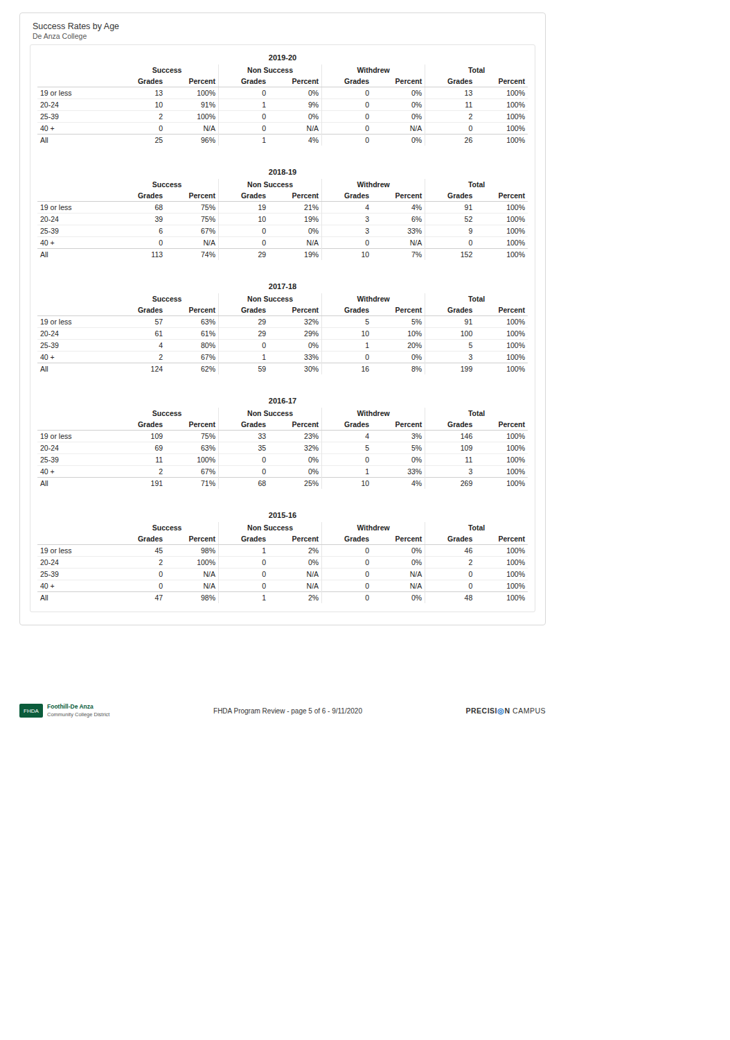Success Rates by Age
De Anza College
2019-20
| | Success | Non Success | Withdrew | Total |
| --- | --- | --- | --- | --- |
| | Grades | Percent | Grades | Percent | Grades | Percent | Grades | Percent |
| 19 or less | 13 | 100% | 0 | 0% | 0 | 0% | 13 | 100% |
| 20-24 | 10 | 91% | 1 | 9% | 0 | 0% | 11 | 100% |
| 25-39 | 2 | 100% | 0 | 0% | 0 | 0% | 2 | 100% |
| 40 + | 0 | N/A | 0 | N/A | 0 | N/A | 0 | 100% |
| All | 25 | 96% | 1 | 4% | 0 | 0% | 26 | 100% |
2018-19
| | Success | Non Success | Withdrew | Total |
| --- | --- | --- | --- | --- |
| | Grades | Percent | Grades | Percent | Grades | Percent | Grades | Percent |
| 19 or less | 68 | 75% | 19 | 21% | 4 | 4% | 91 | 100% |
| 20-24 | 39 | 75% | 10 | 19% | 3 | 6% | 52 | 100% |
| 25-39 | 6 | 67% | 0 | 0% | 3 | 33% | 9 | 100% |
| 40 + | 0 | N/A | 0 | N/A | 0 | N/A | 0 | 100% |
| All | 113 | 74% | 29 | 19% | 10 | 7% | 152 | 100% |
2017-18
| | Success | Non Success | Withdrew | Total |
| --- | --- | --- | --- | --- |
| | Grades | Percent | Grades | Percent | Grades | Percent | Grades | Percent |
| 19 or less | 57 | 63% | 29 | 32% | 5 | 5% | 91 | 100% |
| 20-24 | 61 | 61% | 29 | 29% | 10 | 10% | 100 | 100% |
| 25-39 | 4 | 80% | 0 | 0% | 1 | 20% | 5 | 100% |
| 40 + | 2 | 67% | 1 | 33% | 0 | 0% | 3 | 100% |
| All | 124 | 62% | 59 | 30% | 16 | 8% | 199 | 100% |
2016-17
| | Success | Non Success | Withdrew | Total |
| --- | --- | --- | --- | --- |
| | Grades | Percent | Grades | Percent | Grades | Percent | Grades | Percent |
| 19 or less | 109 | 75% | 33 | 23% | 4 | 3% | 146 | 100% |
| 20-24 | 69 | 63% | 35 | 32% | 5 | 5% | 109 | 100% |
| 25-39 | 11 | 100% | 0 | 0% | 0 | 0% | 11 | 100% |
| 40 + | 2 | 67% | 0 | 0% | 1 | 33% | 3 | 100% |
| All | 191 | 71% | 68 | 25% | 10 | 4% | 269 | 100% |
2015-16
| | Success | Non Success | Withdrew | Total |
| --- | --- | --- | --- | --- |
| | Grades | Percent | Grades | Percent | Grades | Percent | Grades | Percent |
| 19 or less | 45 | 98% | 1 | 2% | 0 | 0% | 46 | 100% |
| 20-24 | 2 | 100% | 0 | 0% | 0 | 0% | 2 | 100% |
| 25-39 | 0 | N/A | 0 | N/A | 0 | N/A | 0 | 100% |
| 40 + | 0 | N/A | 0 | N/A | 0 | N/A | 0 | 100% |
| All | 47 | 98% | 1 | 2% | 0 | 0% | 48 | 100% |
FHDA
Foothill-De Anza Community College District
FHDA Program Review - page 5 of 6 - 9/11/2020
PRECISI◎N CAMPUS